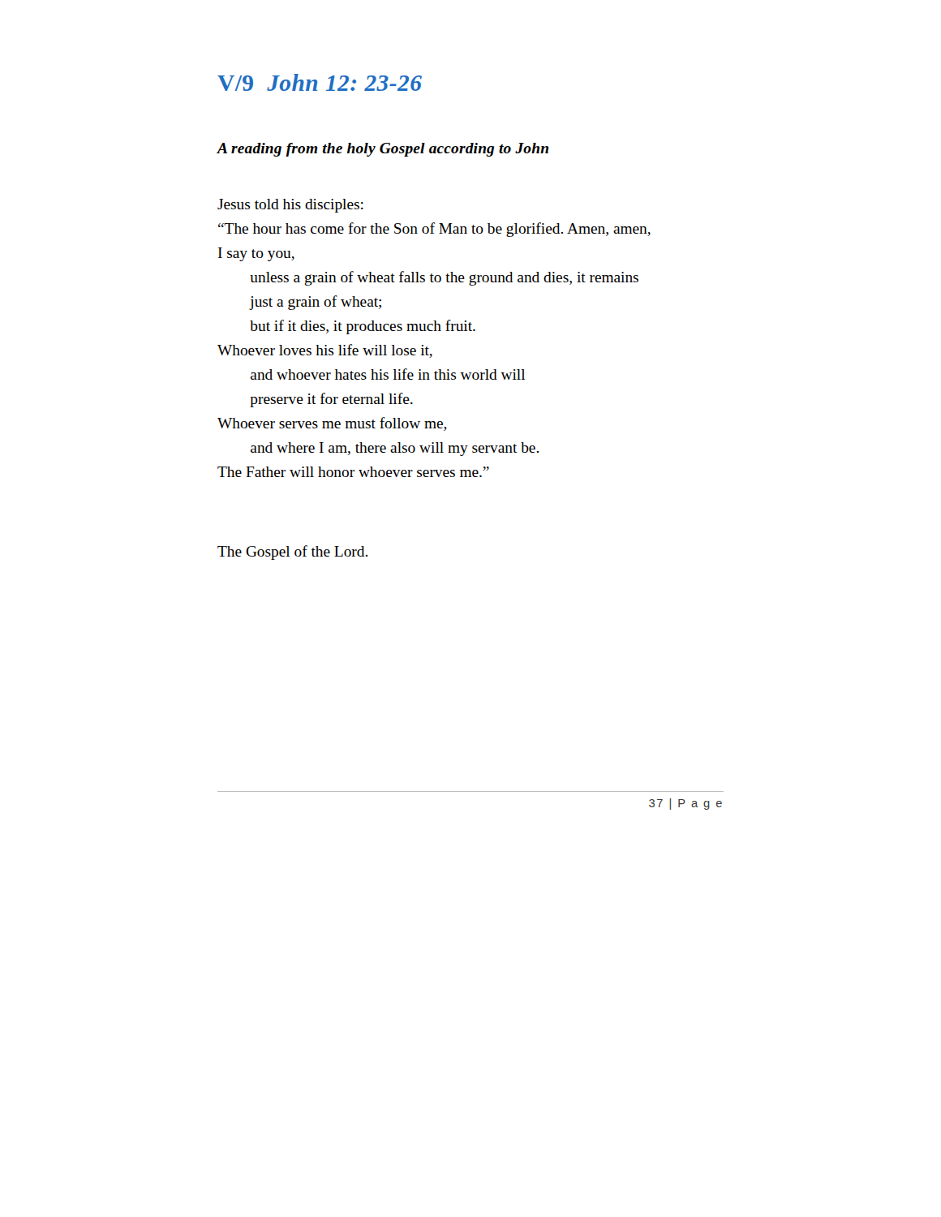V/9 John 12: 23-26
A reading from the holy Gospel according to John
Jesus told his disciples:
“The hour has come for the Son of Man to be glorified. Amen, amen,
I say to you,
unless a grain of wheat falls to the ground and dies, it remains
just a grain of wheat;
but if it dies, it produces much fruit.
Whoever loves his life will lose it,
and whoever hates his life in this world will
preserve it for eternal life.
Whoever serves me must follow me,
and where I am, there also will my servant be.
The Father will honor whoever serves me.”
The Gospel of the Lord.
37 | P a g e